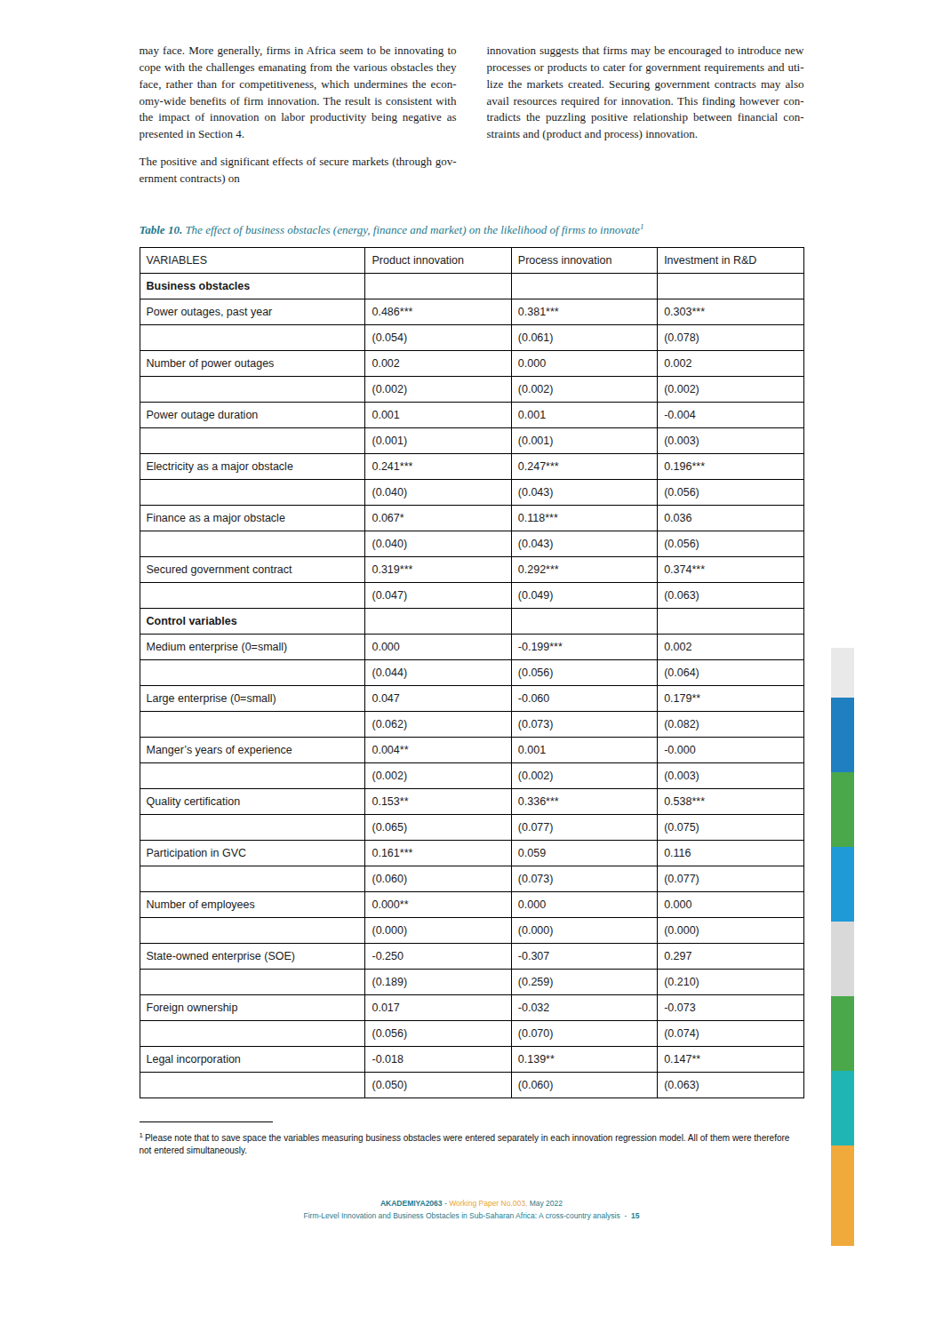may face. More generally, firms in Africa seem to be innovating to cope with the challenges emanating from the various obstacles they face, rather than for competitiveness, which undermines the economy-wide benefits of firm innovation. The result is consistent with the impact of innovation on labor productivity being negative as presented in Section 4.
The positive and significant effects of secure markets (through government contracts) on
innovation suggests that firms may be encouraged to introduce new processes or products to cater for government requirements and utilize the markets created. Securing government contracts may also avail resources required for innovation. This finding however contradicts the puzzling positive relationship between financial constraints and (product and process) innovation.
Table 10. The effect of business obstacles (energy, finance and market) on the likelihood of firms to innovate1
| VARIABLES | Product innovation | Process innovation | Investment in R&D |
| --- | --- | --- | --- |
| Business obstacles | | | |
| Power outages, past year | 0.486*** | 0.381*** | 0.303*** |
| | (0.054) | (0.061) | (0.078) |
| Number of power outages | 0.002 | 0.000 | 0.002 |
| | (0.002) | (0.002) | (0.002) |
| Power outage duration | 0.001 | 0.001 | -0.004 |
| | (0.001) | (0.001) | (0.003) |
| Electricity as a major obstacle | 0.241*** | 0.247*** | 0.196*** |
| | (0.040) | (0.043) | (0.056) |
| Finance as a major obstacle | 0.067* | 0.118*** | 0.036 |
| | (0.040) | (0.043) | (0.056) |
| Secured government contract | 0.319*** | 0.292*** | 0.374*** |
| | (0.047) | (0.049) | (0.063) |
| Control variables | | | |
| Medium enterprise (0=small) | 0.000 | -0.199*** | 0.002 |
| | (0.044) | (0.056) | (0.064) |
| Large enterprise (0=small) | 0.047 | -0.060 | 0.179** |
| | (0.062) | (0.073) | (0.082) |
| Manger’s years of experience | 0.004** | 0.001 | -0.000 |
| | (0.002) | (0.002) | (0.003) |
| Quality certification | 0.153** | 0.336*** | 0.538*** |
| | (0.065) | (0.077) | (0.075) |
| Participation in GVC | 0.161*** | 0.059 | 0.116 |
| | (0.060) | (0.073) | (0.077) |
| Number of employees | 0.000** | 0.000 | 0.000 |
| | (0.000) | (0.000) | (0.000) |
| State-owned enterprise (SOE) | -0.250 | -0.307 | 0.297 |
| | (0.189) | (0.259) | (0.210) |
| Foreign ownership | 0.017 | -0.032 | -0.073 |
| | (0.056) | (0.070) | (0.074) |
| Legal incorporation | -0.018 | 0.139** | 0.147** |
| | (0.050) | (0.060) | (0.063) |
1 Please note that to save space the variables measuring business obstacles were entered separately in each innovation regression model. All of them were therefore not entered simultaneously.
AKADEMIYA2063 - Working Paper No.003, May 2022
Firm-Level Innovation and Business Obstacles in Sub-Saharan Africa: A cross-country analysis - 15